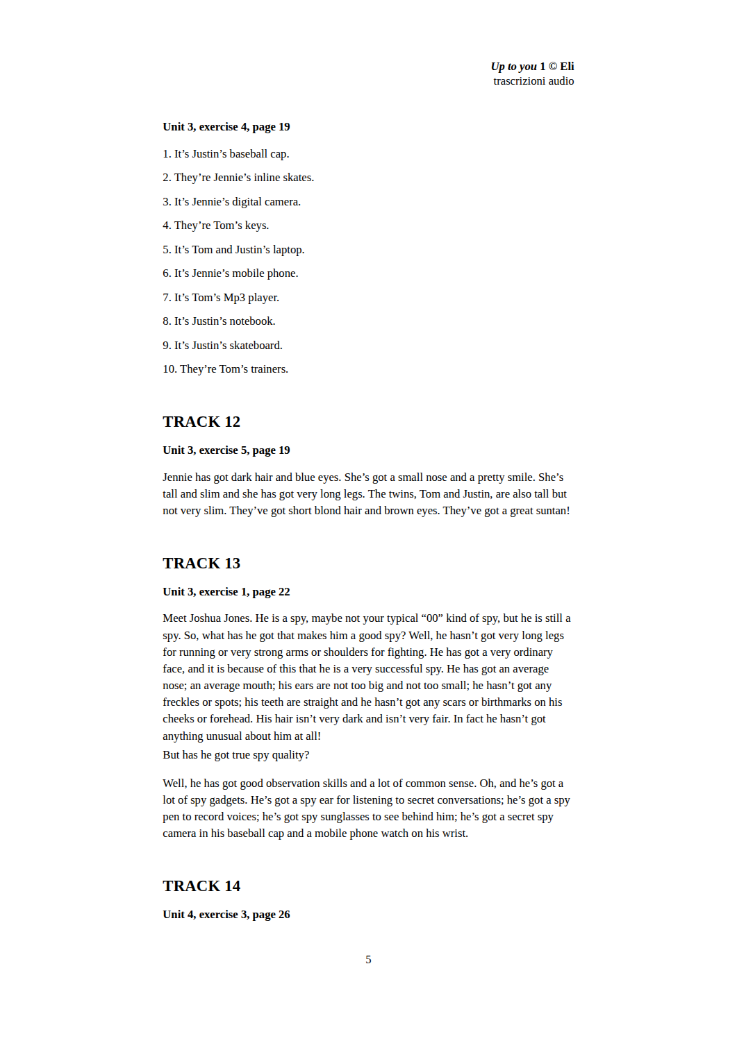Up to you 1 © Eli
trascrizioni audio
Unit 3, exercise 4, page 19
1. It’s Justin’s baseball cap.
2. They’re Jennie’s inline skates.
3. It’s Jennie’s digital camera.
4. They’re Tom’s keys.
5. It’s Tom and Justin’s laptop.
6. It’s Jennie’s mobile phone.
7. It’s Tom’s Mp3 player.
8. It’s Justin’s notebook.
9. It’s Justin’s skateboard.
10. They’re Tom’s trainers.
TRACK 12
Unit 3, exercise 5, page 19
Jennie has got dark hair and blue eyes. She’s got a small nose and a pretty smile. She’s tall and slim and she has got very long legs. The twins, Tom and Justin, are also tall but not very slim. They’ve got short blond hair and brown eyes. They’ve got a great suntan!
TRACK 13
Unit 3, exercise 1, page 22
Meet Joshua Jones. He is a spy, maybe not your typical “00” kind of spy, but he is still a spy. So, what has he got that makes him a good spy? Well, he hasn’t got very long legs for running or very strong arms or shoulders for fighting. He has got a very ordinary face, and it is because of this that he is a very successful spy. He has got an average nose; an average mouth; his ears are not too big and not too small; he hasn’t got any freckles or spots; his teeth are straight and he hasn’t got any scars or birthmarks on his cheeks or forehead. His hair isn’t very dark and isn’t very fair. In fact he hasn’t got anything unusual about him at all!
But has he got true spy quality?
Well, he has got good observation skills and a lot of common sense. Oh, and he’s got a lot of spy gadgets. He’s got a spy ear for listening to secret conversations; he’s got a spy pen to record voices; he’s got spy sunglasses to see behind him; he’s got a secret spy camera in his baseball cap and a mobile phone watch on his wrist.
TRACK 14
Unit 4, exercise 3, page 26
5